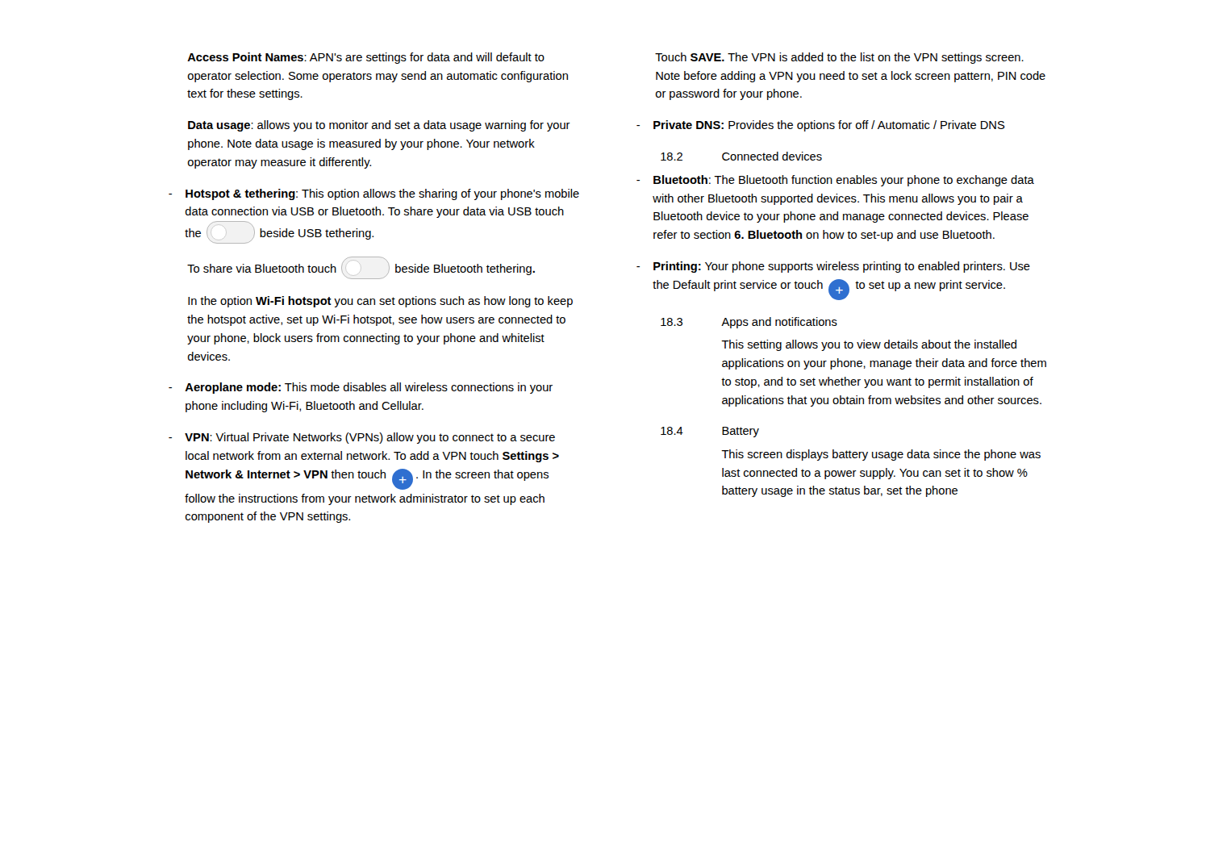Access Point Names: APN's are settings for data and will default to operator selection. Some operators may send an automatic configuration text for these settings.
Data usage: allows you to monitor and set a data usage warning for your phone. Note data usage is measured by your phone. Your network operator may measure it differently.
-
Hotspot & tethering: This option allows the sharing of your phone's mobile data connection via USB or Bluetooth. To share your data via USB touch the beside USB tethering.
To share via Bluetooth touch beside Bluetooth tethering.
In the option Wi-Fi hotspot you can set options such as how long to keep the hotspot active, set up Wi-Fi hotspot, see how users are connected to your phone, block users from connecting to your phone and whitelist devices.
-
Aeroplane mode: This mode disables all wireless connections in your phone including Wi-Fi, Bluetooth and Cellular.
-
VPN: Virtual Private Networks (VPNs) allow you to connect to a secure local network from an external network. To add a VPN touch Settings > Network & Internet > VPN then touch +. In the screen that opens follow the instructions from your network administrator to set up each component of the VPN settings.
Touch SAVE. The VPN is added to the list on the VPN settings screen. Note before adding a VPN you need to set a lock screen pattern, PIN code or password for your phone.
-
Private DNS: Provides the options for off / Automatic / Private DNS
18.2
Connected devices
-
Bluetooth: The Bluetooth function enables your phone to exchange data with other Bluetooth supported devices. This menu allows you to pair a Bluetooth device to your phone and manage connected devices. Please refer to section 6. Bluetooth on how to set-up and use Bluetooth.
-
Printing: Your phone supports wireless printing to enabled printers. Use the Default print service or touch + to set up a new print service.
18.3
Apps and notifications
This setting allows you to view details about the installed applications on your phone, manage their data and force them to stop, and to set whether you want to permit installation of applications that you obtain from websites and other sources.
18.4
Battery
This screen displays battery usage data since the phone was last connected to a power supply. You can set it to show % battery usage in the status bar, set the phone